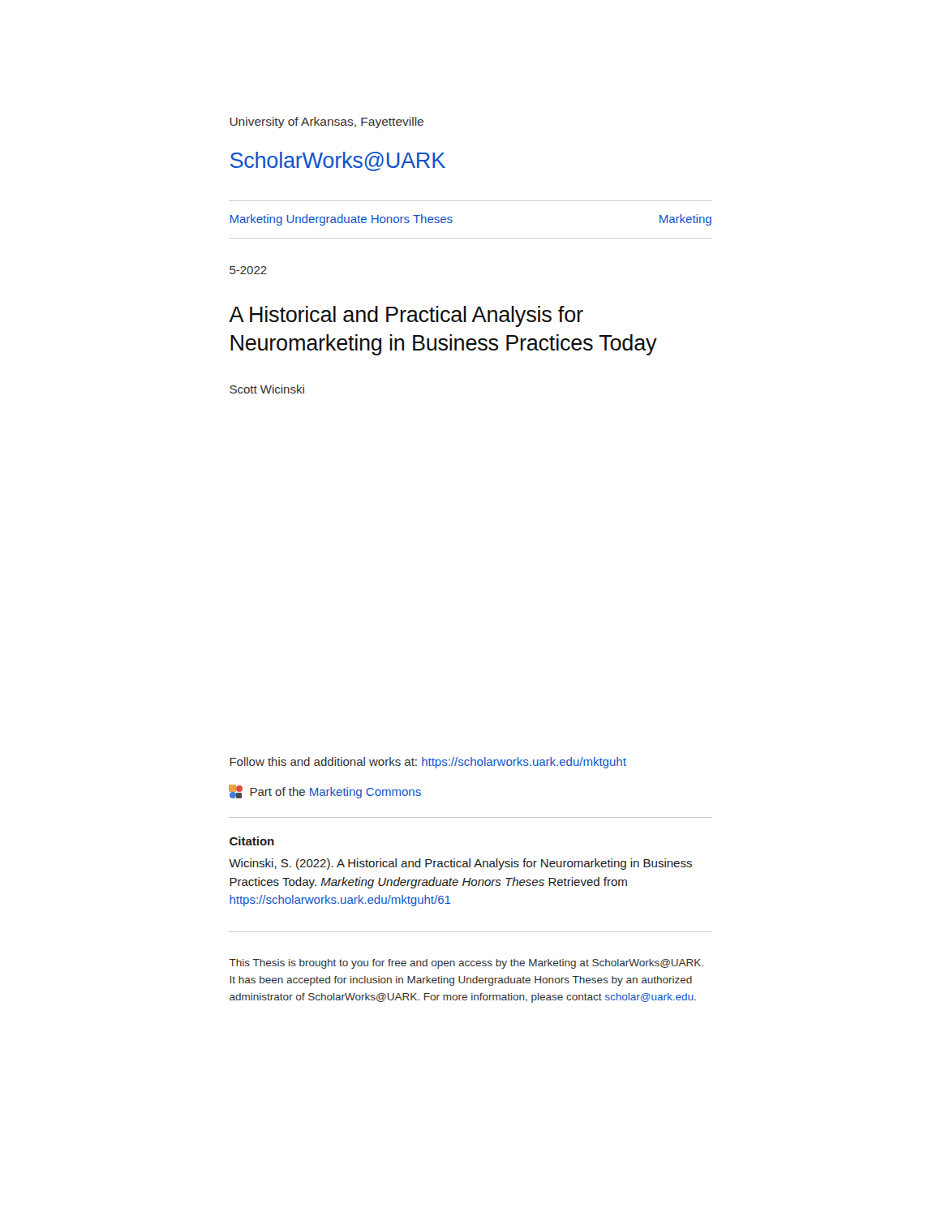University of Arkansas, Fayetteville
ScholarWorks@UARK
Marketing Undergraduate Honors Theses Marketing
5-2022
A Historical and Practical Analysis for Neuromarketing in Business Practices Today
Scott Wicinski
Follow this and additional works at: https://scholarworks.uark.edu/mktguht
Part of the Marketing Commons
Citation
Wicinski, S. (2022). A Historical and Practical Analysis for Neuromarketing in Business Practices Today. Marketing Undergraduate Honors Theses Retrieved from https://scholarworks.uark.edu/mktguht/61
This Thesis is brought to you for free and open access by the Marketing at ScholarWorks@UARK. It has been accepted for inclusion in Marketing Undergraduate Honors Theses by an authorized administrator of ScholarWorks@UARK. For more information, please contact scholar@uark.edu.